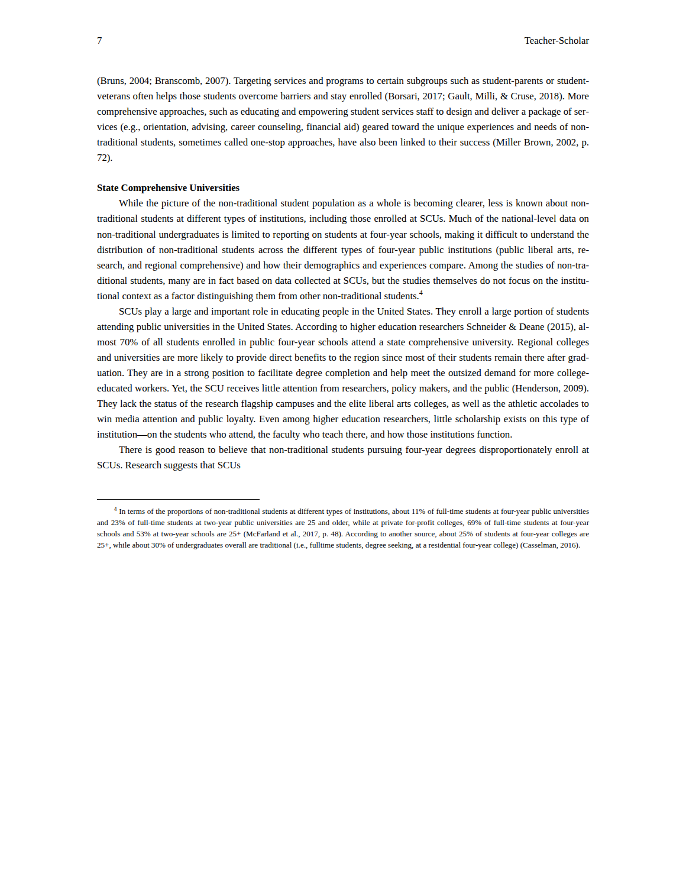7 Teacher-Scholar
(Bruns, 2004; Branscomb, 2007). Targeting services and programs to certain subgroups such as student-parents or student-veterans often helps those students overcome barriers and stay enrolled (Borsari, 2017; Gault, Milli, & Cruse, 2018). More comprehensive approaches, such as educating and empowering student services staff to design and deliver a package of services (e.g., orientation, advising, career counseling, financial aid) geared toward the unique experiences and needs of non-traditional students, sometimes called one-stop approaches, have also been linked to their success (Miller Brown, 2002, p. 72).
State Comprehensive Universities
While the picture of the non-traditional student population as a whole is becoming clearer, less is known about non-traditional students at different types of institutions, including those enrolled at SCUs. Much of the national-level data on non-traditional undergraduates is limited to reporting on students at four-year schools, making it difficult to understand the distribution of non-traditional students across the different types of four-year public institutions (public liberal arts, research, and regional comprehensive) and how their demographics and experiences compare. Among the studies of non-traditional students, many are in fact based on data collected at SCUs, but the studies themselves do not focus on the institutional context as a factor distinguishing them from other non-traditional students.4
SCUs play a large and important role in educating people in the United States. They enroll a large portion of students attending public universities in the United States. According to higher education researchers Schneider & Deane (2015), almost 70% of all students enrolled in public four-year schools attend a state comprehensive university. Regional colleges and universities are more likely to provide direct benefits to the region since most of their students remain there after graduation. They are in a strong position to facilitate degree completion and help meet the outsized demand for more college-educated workers. Yet, the SCU receives little attention from researchers, policy makers, and the public (Henderson, 2009). They lack the status of the research flagship campuses and the elite liberal arts colleges, as well as the athletic accolades to win media attention and public loyalty. Even among higher education researchers, little scholarship exists on this type of institution—on the students who attend, the faculty who teach there, and how those institutions function.
There is good reason to believe that non-traditional students pursuing four-year degrees disproportionately enroll at SCUs. Research suggests that SCUs
4 In terms of the proportions of non-traditional students at different types of institutions, about 11% of full-time students at four-year public universities and 23% of full-time students at two-year public universities are 25 and older, while at private for-profit colleges, 69% of full-time students at four-year schools and 53% at two-year schools are 25+ (McFarland et al., 2017, p. 48). According to another source, about 25% of students at four-year colleges are 25+, while about 30% of undergraduates overall are traditional (i.e., fulltime students, degree seeking, at a residential four-year college) (Casselman, 2016).